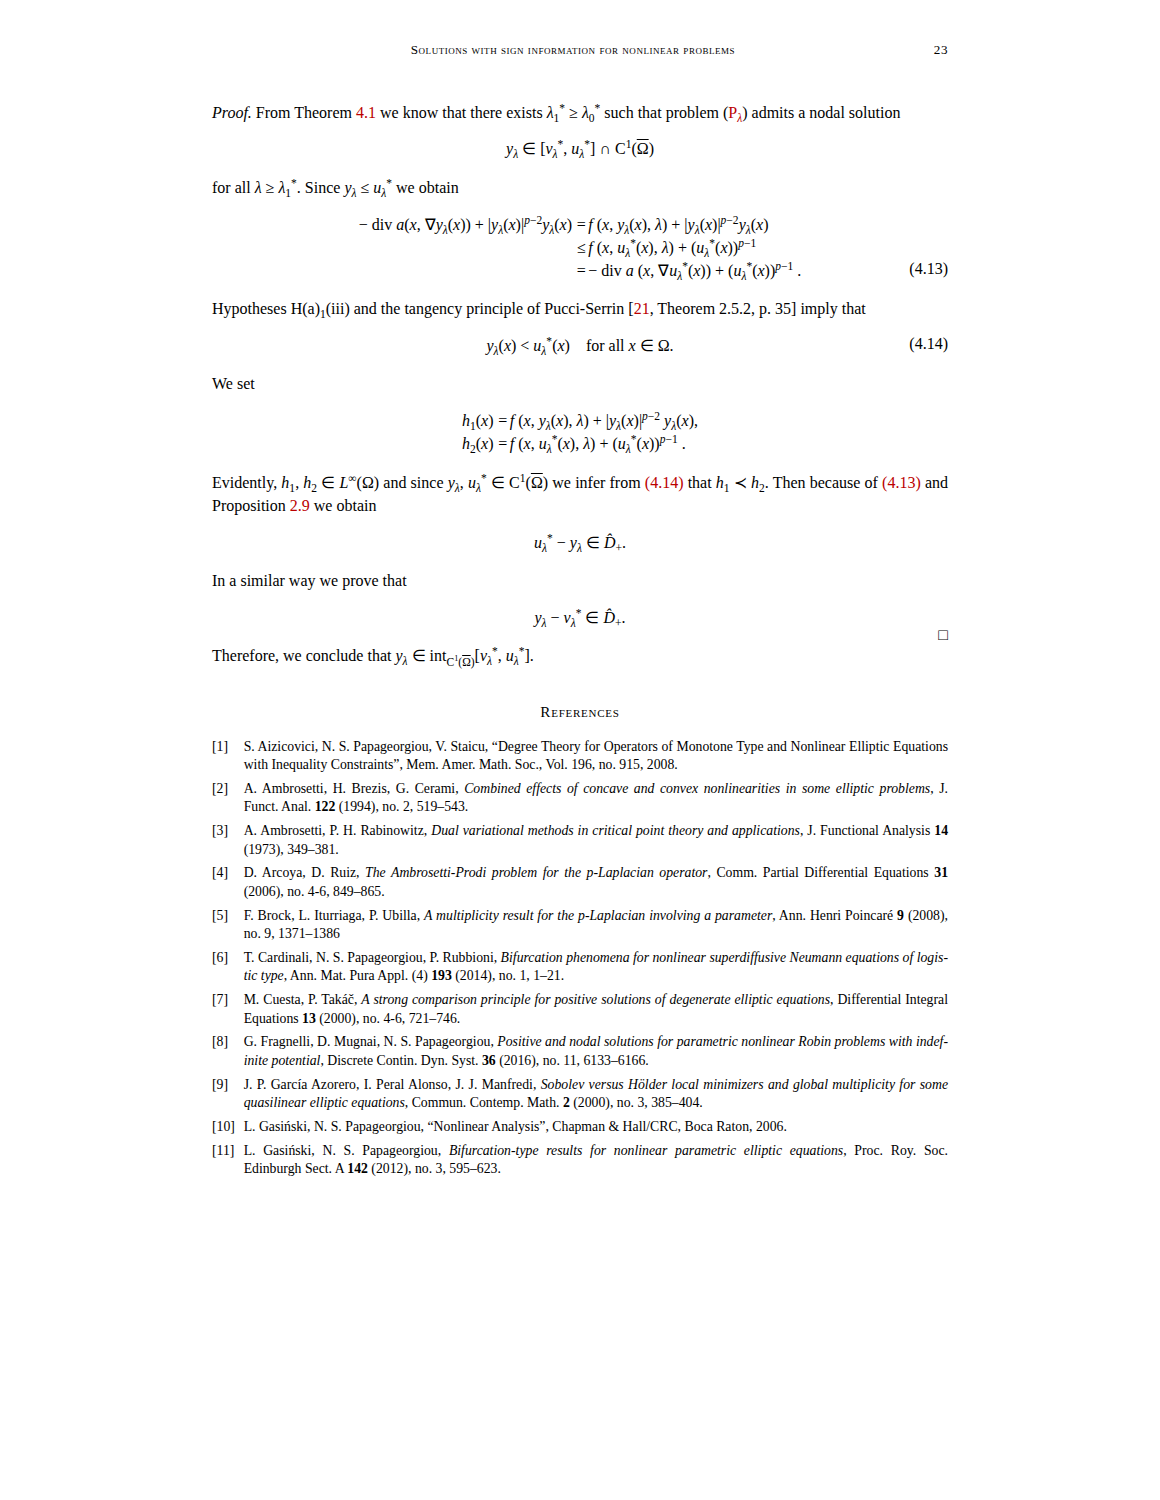Solutions with sign information for nonlinear problems 23
Proof. From Theorem 4.1 we know that there exists λ1* ≥ λ0* such that problem (Pλ) admits a nodal solution
yλ ∈ [vλ*, uλ*] ∩ C1(Ω)
for all λ ≥ λ1*. Since yλ ≤ uλ* we obtain
− div a(x, ∇yλ(x)) + |yλ(x)|p−2yλ(x)
=
f (x, yλ(x), λ) + |yλ(x)|p−2yλ(x)
≤
f (x, uλ*(x), λ) + (uλ*(x))p−1
=
− div a (x, ∇uλ*(x)) + (uλ*(x))p−1 .
(4.13)
Hypotheses H(a)1(iii) and the tangency principle of Pucci-Serrin [21, Theorem 2.5.2, p. 35] imply that
yλ(x) < uλ*(x) for all x ∈ Ω.
(4.14)
We set
h1(x)
=
f (x, yλ(x), λ) + |yλ(x)|p−2 yλ(x),
h2(x)
=
f (x, uλ*(x), λ) + (uλ*(x))p−1 .
Evidently, h1, h2 ∈ L∞(Ω) and since yλ, uλ* ∈ C1(Ω) we infer from (4.14) that h1 ≺ h2. Then because of (4.13) and Proposition 2.9 we obtain
uλ* − yλ ∈ D̂+.
In a similar way we prove that
yλ − vλ* ∈ D̂+.
Therefore, we conclude that yλ ∈ intC1(Ω)[vλ*, uλ*]. □
References
[1] S. Aizicovici, N. S. Papageorgiou, V. Staicu, “Degree Theory for Operators of Monotone Type and Nonlinear Elliptic Equations with Inequality Constraints”, Mem. Amer. Math. Soc., Vol. 196, no. 915, 2008.
[2] A. Ambrosetti, H. Brezis, G. Cerami, Combined effects of concave and convex nonlinearities in some elliptic problems, J. Funct. Anal. 122 (1994), no. 2, 519–543.
[3] A. Ambrosetti, P. H. Rabinowitz, Dual variational methods in critical point theory and applications, J. Functional Analysis 14 (1973), 349–381.
[4] D. Arcoya, D. Ruiz, The Ambrosetti-Prodi problem for the p-Laplacian operator, Comm. Partial Differential Equations 31 (2006), no. 4-6, 849–865.
[5] F. Brock, L. Iturriaga, P. Ubilla, A multiplicity result for the p-Laplacian involving a parameter, Ann. Henri Poincaré 9 (2008), no. 9, 1371–1386
[6] T. Cardinali, N. S. Papageorgiou, P. Rubbioni, Bifurcation phenomena for nonlinear superdiffusive Neumann equations of logistic type, Ann. Mat. Pura Appl. (4) 193 (2014), no. 1, 1–21.
[7] M. Cuesta, P. Takáč, A strong comparison principle for positive solutions of degenerate elliptic equations, Differential Integral Equations 13 (2000), no. 4-6, 721–746.
[8] G. Fragnelli, D. Mugnai, N. S. Papageorgiou, Positive and nodal solutions for parametric nonlinear Robin problems with indefinite potential, Discrete Contin. Dyn. Syst. 36 (2016), no. 11, 6133–6166.
[9] J. P. García Azorero, I. Peral Alonso, J. J. Manfredi, Sobolev versus Hölder local minimizers and global multiplicity for some quasilinear elliptic equations, Commun. Contemp. Math. 2 (2000), no. 3, 385–404.
[10] L. Gasiński, N. S. Papageorgiou, “Nonlinear Analysis”, Chapman & Hall/CRC, Boca Raton, 2006.
[11] L. Gasiński, N. S. Papageorgiou, Bifurcation-type results for nonlinear parametric elliptic equations, Proc. Roy. Soc. Edinburgh Sect. A 142 (2012), no. 3, 595–623.